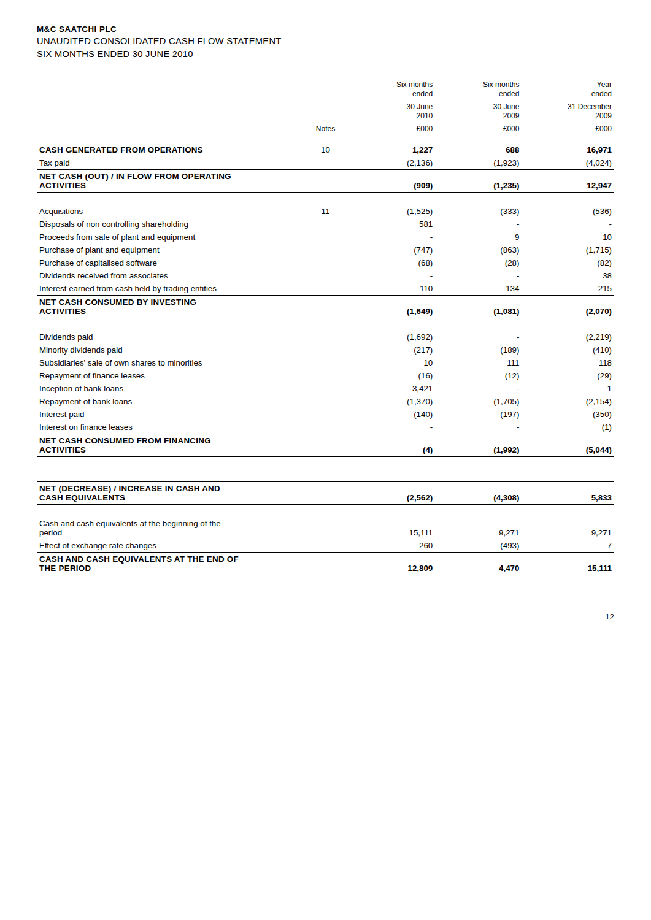M&C SAATCHI PLC
UNAUDITED CONSOLIDATED CASH FLOW STATEMENT
SIX MONTHS ENDED 30 JUNE 2010
| | | Six months ended | Six months ended | Year ended |
| --- | --- | --- | --- | --- |
| | | 30 June 2010 | 30 June 2009 | 31 December 2009 |
| | Notes | £000 | £000 | £000 |
| CASH GENERATED FROM OPERATIONS | 10 | 1,227 | 688 | 16,971 |
| Tax paid | | (2,136) | (1,923) | (4,024) |
| NET CASH (OUT) / IN FLOW FROM OPERATING ACTIVITIES | | (909) | (1,235) | 12,947 |
| Acquisitions | 11 | (1,525) | (333) | (536) |
| Disposals of non controlling shareholding | | 581 | - | - |
| Proceeds from sale of plant and equipment | | - | 9 | 10 |
| Purchase of plant and equipment | | (747) | (863) | (1,715) |
| Purchase of capitalised software | | (68) | (28) | (82) |
| Dividends received from associates | | - | - | 38 |
| Interest earned from cash held by trading entities | | 110 | 134 | 215 |
| NET CASH CONSUMED BY INVESTING ACTIVITIES | | (1,649) | (1,081) | (2,070) |
| Dividends paid | | (1,692) | - | (2,219) |
| Minority dividends paid | | (217) | (189) | (410) |
| Subsidiaries' sale of own shares to minorities | | 10 | 111 | 118 |
| Repayment of finance leases | | (16) | (12) | (29) |
| Inception of bank loans | | 3,421 | - | 1 |
| Repayment of bank loans | | (1,370) | (1,705) | (2,154) |
| Interest paid | | (140) | (197) | (350) |
| Interest on finance leases | | - | - | (1) |
| NET CASH CONSUMED FROM FINANCING ACTIVITIES | | (4) | (1,992) | (5,044) |
| NET (DECREASE) / INCREASE IN CASH AND CASH EQUIVALENTS | | (2,562) | (4,308) | 5,833 |
| Cash and cash equivalents at the beginning of the period | | 15,111 | 9,271 | 9,271 |
| Effect of exchange rate changes | | 260 | (493) | 7 |
| CASH AND CASH EQUIVALENTS AT THE END OF THE PERIOD | | 12,809 | 4,470 | 15,111 |
12